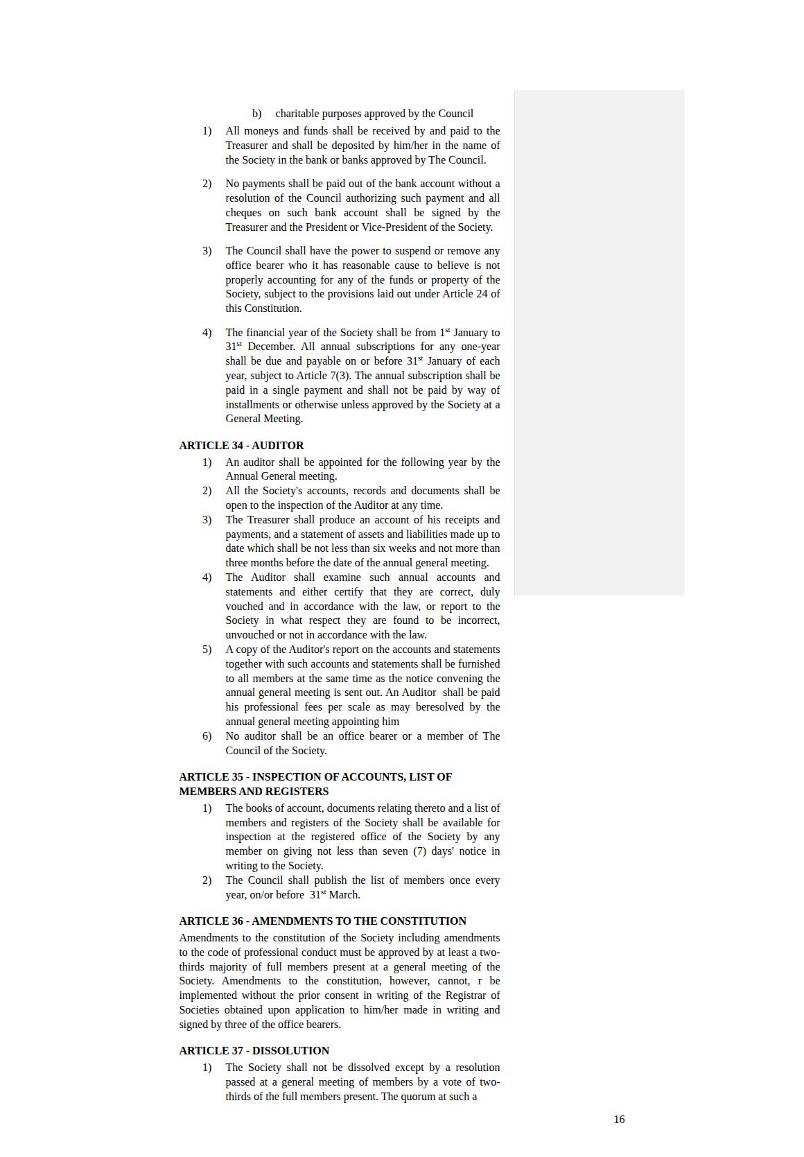charitable purposes approved by the Council
All moneys and funds shall be received by and paid to the Treasurer and shall be deposited by him/her in the name of the Society in the bank or banks approved by The Council.
No payments shall be paid out of the bank account without a resolution of the Council authorizing such payment and all cheques on such bank account shall be signed by the Treasurer and the President or Vice-President of the Society.
The Council shall have the power to suspend or remove any office bearer who it has reasonable cause to believe is not properly accounting for any of the funds or property of the Society, subject to the provisions laid out under Article 24 of this Constitution.
The financial year of the Society shall be from 1st January to 31st December. All annual subscriptions for any one-year shall be due and payable on or before 31st January of each year, subject to Article 7(3). The annual subscription shall be paid in a single payment and shall not be paid by way of installments or otherwise unless approved by the Society at a General Meeting.
ARTICLE 34 - AUDITOR
An auditor shall be appointed for the following year by the Annual General meeting.
All the Society's accounts, records and documents shall be open to the inspection of the Auditor at any time.
The Treasurer shall produce an account of his receipts and payments, and a statement of assets and liabilities made up to date which shall be not less than six weeks and not more than three months before the date of the annual general meeting.
The Auditor shall examine such annual accounts and statements and either certify that they are correct, duly vouched and in accordance with the law, or report to the Society in what respect they are found to be incorrect, unvouched or not in accordance with the law.
A copy of the Auditor's report on the accounts and statements together with such accounts and statements shall be furnished to all members at the same time as the notice convening the annual general meeting is sent out. An Auditor shall be paid his professional fees per scale as may beresolved by the annual general meeting appointing him
No auditor shall be an office bearer or a member of The Council of the Society.
ARTICLE 35 - INSPECTION OF ACCOUNTS, LIST OF MEMBERS AND REGISTERS
The books of account, documents relating thereto and a list of members and registers of the Society shall be available for inspection at the registered office of the Society by any member on giving not less than seven (7) days' notice in writing to the Society.
The Council shall publish the list of members once every year, on/or before 31st March.
ARTICLE 36 - AMENDMENTS TO THE CONSTITUTION
Amendments to the constitution of the Society including amendments to the code of professional conduct must be approved by at least a two-thirds majority of full members present at a general meeting of the Society. Amendments to the constitution, however, cannot, r be implemented without the prior consent in writing of the Registrar of Societies obtained upon application to him/her made in writing and signed by three of the office bearers.
ARTICLE 37 - DISSOLUTION
The Society shall not be dissolved except by a resolution passed at a general meeting of members by a vote of two-thirds of the full members present. The quorum at such a
16